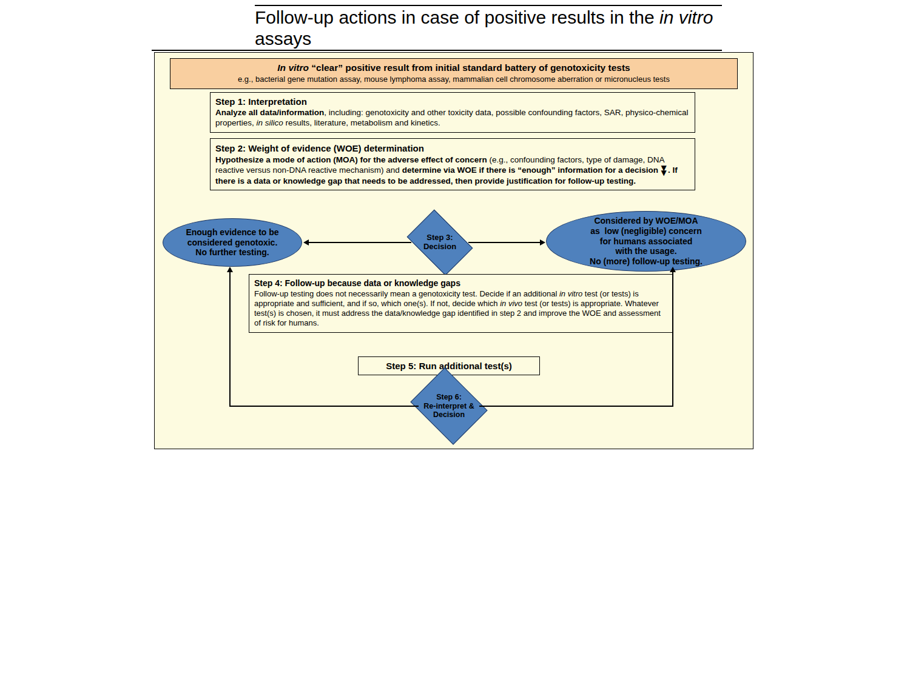Follow-up actions in case of positive results in the in vitro assays
In vitro “clear” positive result from initial standard battery of genotoxicity tests
e.g., bacterial gene mutation assay, mouse lymphoma assay, mammalian cell chromosome aberration or micronucleus tests
Step 1: Interpretation
Analyze all data/information, including: genotoxicity and other toxicity data, possible confounding factors, SAR, physico-chemical properties, in silico results, literature, metabolism and kinetics.
Step 2: Weight of evidence (WOE) determination
Hypothesize a mode of action (MOA) for the adverse effect of concern (e.g., confounding factors, type of damage, DNA reactive versus non-DNA reactive mechanism) and determine via WOE if there is “enough” information for a decision◀◀. If there is a data or knowledge gap that needs to be addressed, then provide justification for follow-up testing.
Enough evidence to be considered genotoxic.
No further testing.
Considered by WOE/MOA
as low (negligible) concern
for humans associated
with the usage.
No (more) follow-up testing.
Step 3:
Decision
Step 4: Follow-up because data or knowledge gaps
Follow-up testing does not necessarily mean a genotoxicity test. Decide if an additional in vitro test (or tests) is appropriate and sufficient, and if so, which one(s). If not, decide which in vivo test (or tests) is appropriate. Whatever test(s) is chosen, it must address the data/knowledge gap identified in step 2 and improve the WOE and assessment of risk for humans.
Step 5: Run additional test(s)
Step 6:
Re-interpret &
Decision